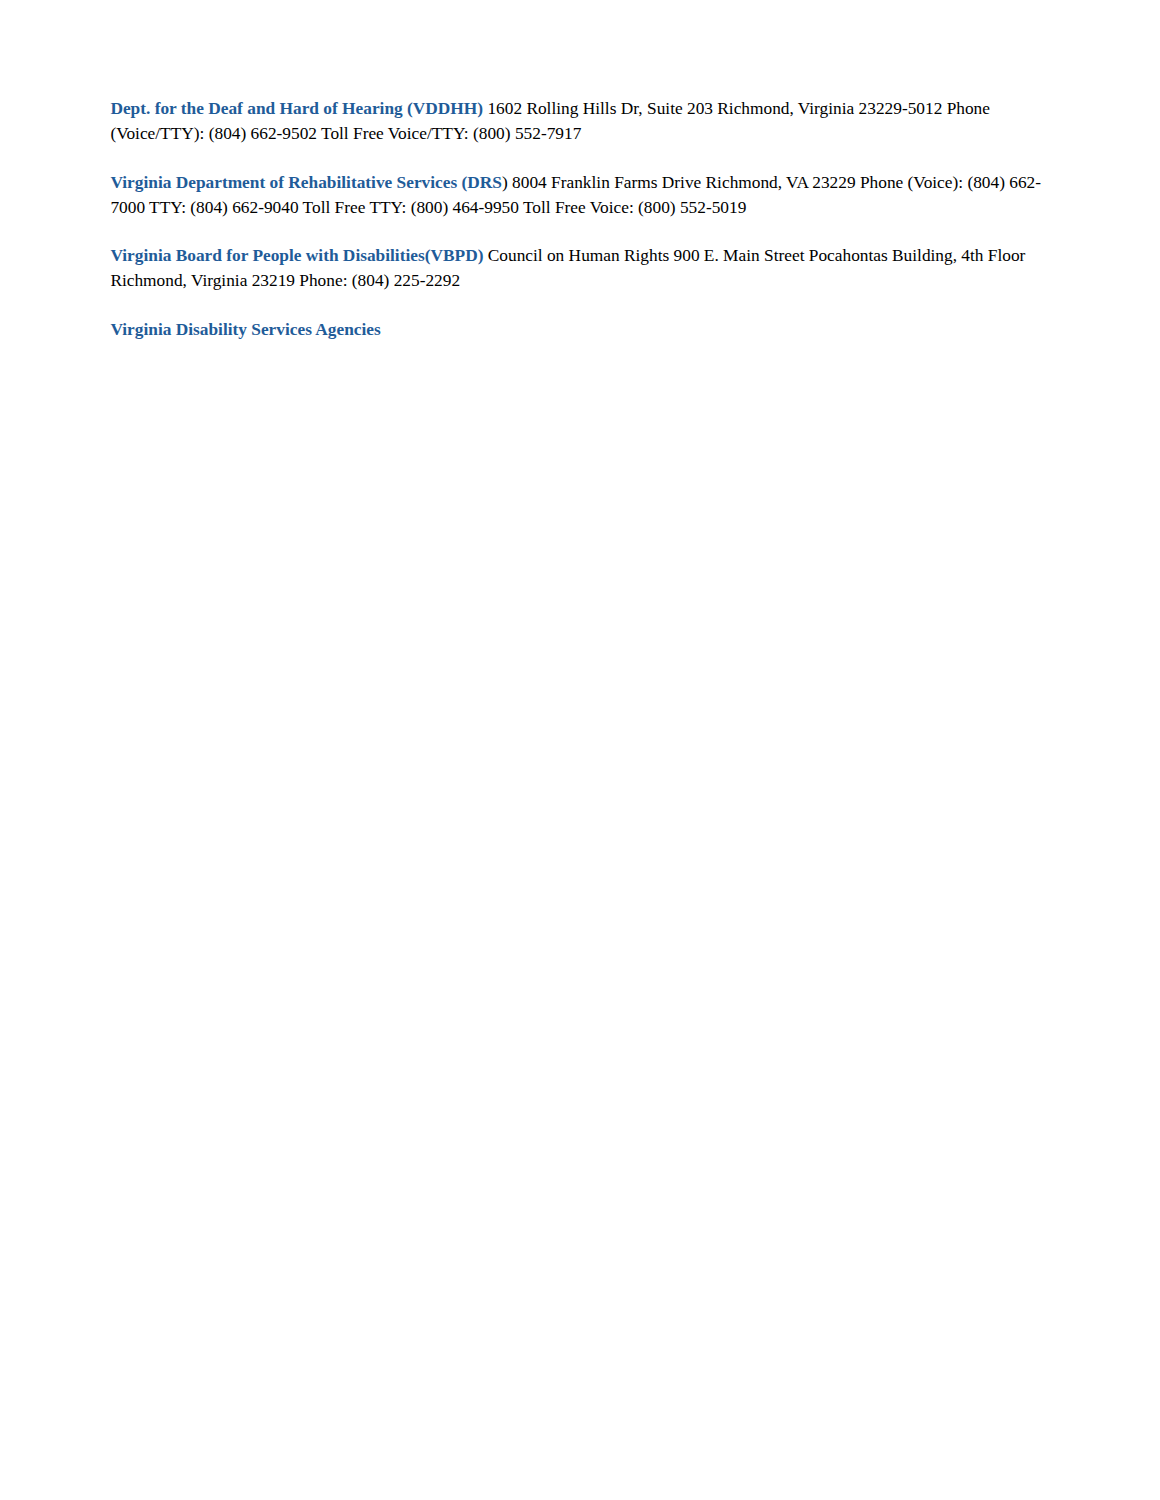Dept. for the Deaf and Hard of Hearing (VDDHH) 1602 Rolling Hills Dr, Suite 203 Richmond, Virginia 23229-5012 Phone (Voice/TTY): (804) 662-9502 Toll Free Voice/TTY: (800) 552-7917
Virginia Department of Rehabilitative Services (DRS) 8004 Franklin Farms Drive Richmond, VA 23229 Phone (Voice): (804) 662-7000 TTY: (804) 662-9040 Toll Free TTY: (800) 464-9950 Toll Free Voice: (800) 552-5019
Virginia Board for People with Disabilities(VBPD) Council on Human Rights 900 E. Main Street Pocahontas Building, 4th Floor Richmond, Virginia 23219 Phone: (804) 225-2292
Virginia Disability Services Agencies